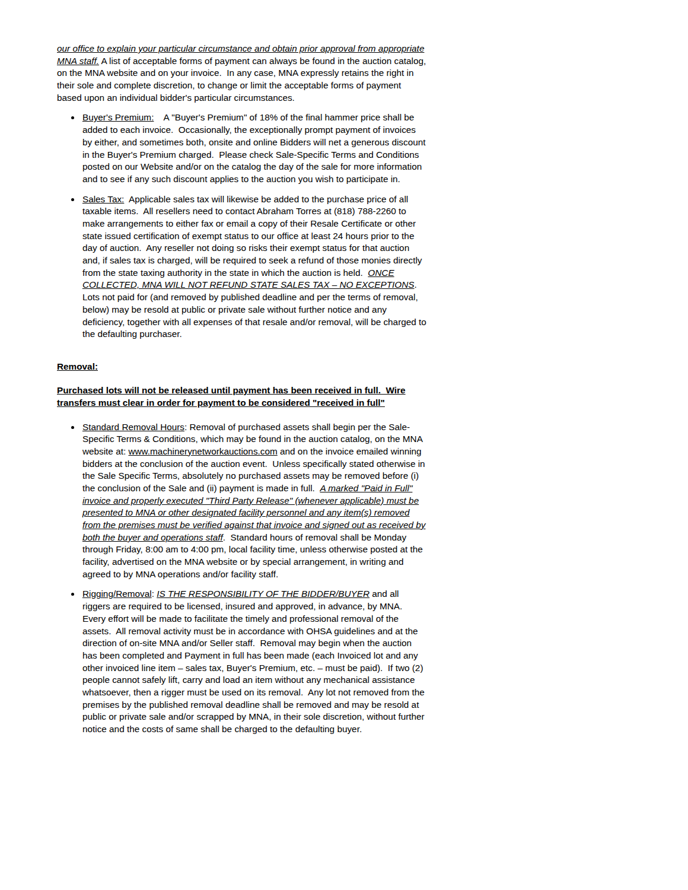our office to explain your particular circumstance and obtain prior approval from appropriate MNA staff. A list of acceptable forms of payment can always be found in the auction catalog, on the MNA website and on your invoice. In any case, MNA expressly retains the right in their sole and complete discretion, to change or limit the acceptable forms of payment based upon an individual bidder's particular circumstances.
Buyer's Premium: A "Buyer's Premium" of 18% of the final hammer price shall be added to each invoice. Occasionally, the exceptionally prompt payment of invoices by either, and sometimes both, onsite and online Bidders will net a generous discount in the Buyer's Premium charged. Please check Sale-Specific Terms and Conditions posted on our Website and/or on the catalog the day of the sale for more information and to see if any such discount applies to the auction you wish to participate in.
Sales Tax: Applicable sales tax will likewise be added to the purchase price of all taxable items. All resellers need to contact Abraham Torres at (818) 788-2260 to make arrangements to either fax or email a copy of their Resale Certificate or other state issued certification of exempt status to our office at least 24 hours prior to the day of auction. Any reseller not doing so risks their exempt status for that auction and, if sales tax is charged, will be required to seek a refund of those monies directly from the state taxing authority in the state in which the auction is held. ONCE COLLECTED, MNA WILL NOT REFUND STATE SALES TAX – NO EXCEPTIONS. Lots not paid for (and removed by published deadline and per the terms of removal, below) may be resold at public or private sale without further notice and any deficiency, together with all expenses of that resale and/or removal, will be charged to the defaulting purchaser.
Removal:
Purchased lots will not be released until payment has been received in full. Wire transfers must clear in order for payment to be considered "received in full"
Standard Removal Hours: Removal of purchased assets shall begin per the Sale-Specific Terms & Conditions, which may be found in the auction catalog, on the MNA website at: www.machinerynetworkauctions.com and on the invoice emailed winning bidders at the conclusion of the auction event. Unless specifically stated otherwise in the Sale Specific Terms, absolutely no purchased assets may be removed before (i) the conclusion of the Sale and (ii) payment is made in full. A marked "Paid in Full" invoice and properly executed "Third Party Release" (whenever applicable) must be presented to MNA or other designated facility personnel and any item(s) removed from the premises must be verified against that invoice and signed out as received by both the buyer and operations staff. Standard hours of removal shall be Monday through Friday, 8:00 am to 4:00 pm, local facility time, unless otherwise posted at the facility, advertised on the MNA website or by special arrangement, in writing and agreed to by MNA operations and/or facility staff.
Rigging/Removal: IS THE RESPONSIBILITY OF THE BIDDER/BUYER and all riggers are required to be licensed, insured and approved, in advance, by MNA. Every effort will be made to facilitate the timely and professional removal of the assets. All removal activity must be in accordance with OHSA guidelines and at the direction of on-site MNA and/or Seller staff. Removal may begin when the auction has been completed and Payment in full has been made (each Invoiced lot and any other invoiced line item – sales tax, Buyer's Premium, etc. – must be paid). If two (2) people cannot safely lift, carry and load an item without any mechanical assistance whatsoever, then a rigger must be used on its removal. Any lot not removed from the premises by the published removal deadline shall be removed and may be resold at public or private sale and/or scrapped by MNA, in their sole discretion, without further notice and the costs of same shall be charged to the defaulting buyer.